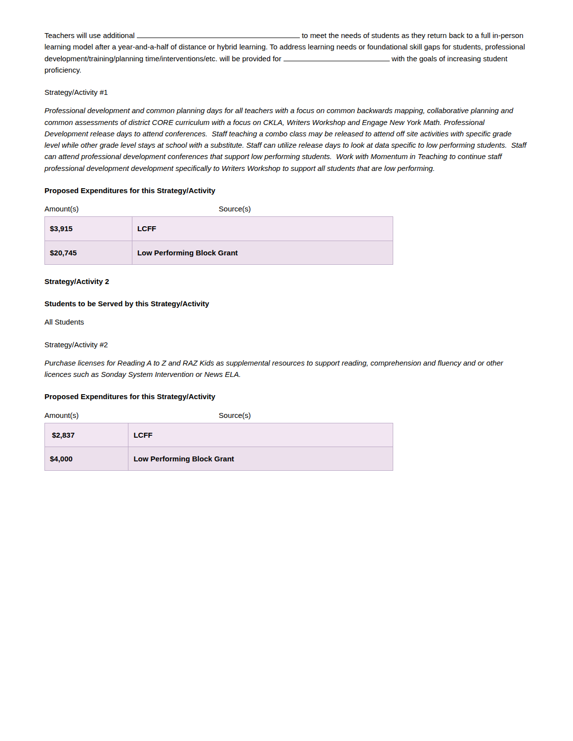Teachers will use additional to meet the needs of students as they return back to a full in-person learning model after a year-and-a-half of distance or hybrid learning. To address learning needs or foundational skill gaps for students, professional development/training/planning time/interventions/etc. will be provided for with the goals of increasing student proficiency.
Strategy/Activity #1
Professional development and common planning days for all teachers with a focus on common backwards mapping, collaborative planning and common assessments of district CORE curriculum with a focus on CKLA, Writers Workshop and Engage New York Math. Professional Development release days to attend conferences. Staff teaching a combo class may be released to attend off site activities with specific grade level while other grade level stays at school with a substitute. Staff can utilize release days to look at data specific to low performing students. Staff can attend professional development conferences that support low performing students. Work with Momentum in Teaching to continue staff professional development development specifically to Writers Workshop to support all students that are low performing.
Proposed Expenditures for this Strategy/Activity
Amount(s) Source(s)
| $3,915 | LCFF |
| $20,745 | Low Performing Block Grant |
Strategy/Activity 2
Students to be Served by this Strategy/Activity
All Students
Strategy/Activity #2
Purchase licenses for Reading A to Z and RAZ Kids as supplemental resources to support reading, comprehension and fluency and or other licences such as Sonday System Intervention or News ELA.
Proposed Expenditures for this Strategy/Activity
Amount(s) Source(s)
| $2,837 | LCFF |
| $4,000 | Low Performing Block Grant |